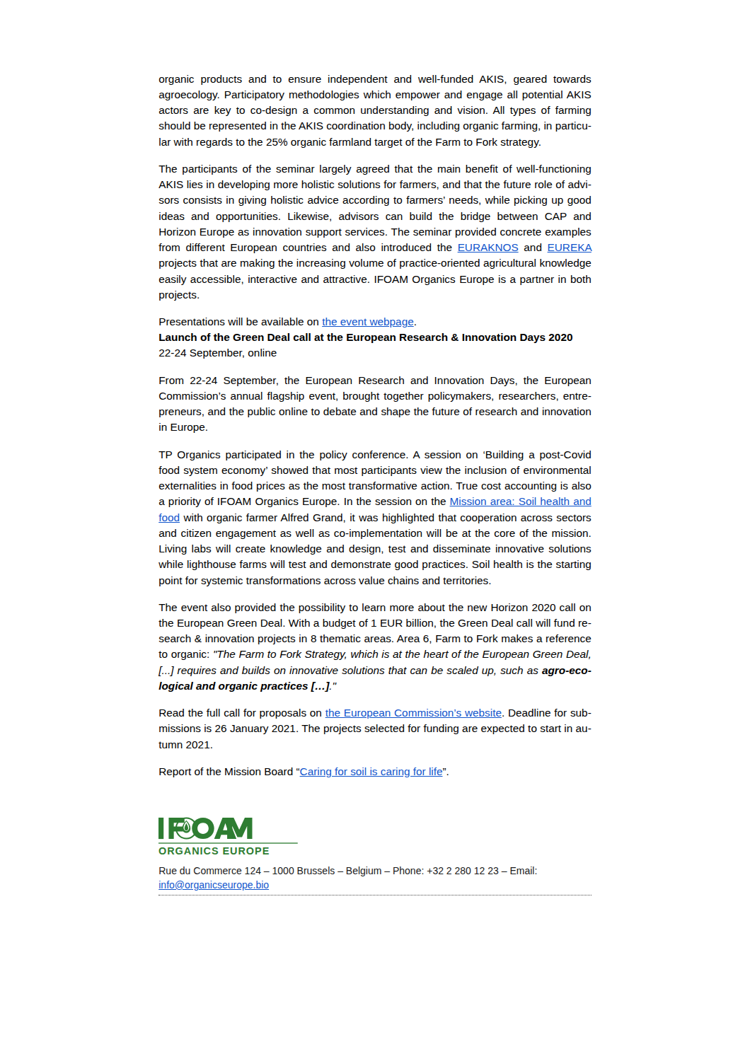organic products and to ensure independent and well-funded AKIS, geared towards agroecology. Participatory methodologies which empower and engage all potential AKIS actors are key to co-design a common understanding and vision. All types of farming should be represented in the AKIS coordination body, including organic farming, in particular with regards to the 25% organic farmland target of the Farm to Fork strategy.
The participants of the seminar largely agreed that the main benefit of well-functioning AKIS lies in developing more holistic solutions for farmers, and that the future role of advisors consists in giving holistic advice according to farmers’ needs, while picking up good ideas and opportunities. Likewise, advisors can build the bridge between CAP and Horizon Europe as innovation support services. The seminar provided concrete examples from different European countries and also introduced the EURAKNOS and EUREKA projects that are making the increasing volume of practice-oriented agricultural knowledge easily accessible, interactive and attractive. IFOAM Organics Europe is a partner in both projects.
Presentations will be available on the event webpage.
Launch of the Green Deal call at the European Research & Innovation Days 2020
22-24 September, online
From 22-24 September, the European Research and Innovation Days, the European Commission’s annual flagship event, brought together policymakers, researchers, entrepreneurs, and the public online to debate and shape the future of research and innovation in Europe.
TP Organics participated in the policy conference. A session on ‘Building a post-Covid food system economy’ showed that most participants view the inclusion of environmental externalities in food prices as the most transformative action. True cost accounting is also a priority of IFOAM Organics Europe. In the session on the Mission area: Soil health and food with organic farmer Alfred Grand, it was highlighted that cooperation across sectors and citizen engagement as well as co-implementation will be at the core of the mission. Living labs will create knowledge and design, test and disseminate innovative solutions while lighthouse farms will test and demonstrate good practices. Soil health is the starting point for systemic transformations across value chains and territories.
The event also provided the possibility to learn more about the new Horizon 2020 call on the European Green Deal. With a budget of 1 EUR billion, the Green Deal call will fund research & innovation projects in 8 thematic areas. Area 6, Farm to Fork makes a reference to organic: "The Farm to Fork Strategy, which is at the heart of the European Green Deal, [...] requires and builds on innovative solutions that can be scaled up, such as agro-ecological and organic practices […]."
Read the full call for proposals on the European Commission’s website. Deadline for submissions is 26 January 2021. The projects selected for funding are expected to start in autumn 2021.
Report of the Mission Board “Caring for soil is caring for life”.
ORGANICS EUROPE
Rue du Commerce 124 – 1000 Brussels – Belgium – Phone: +32 2 280 12 23 – Email: info@organicseurope.bio